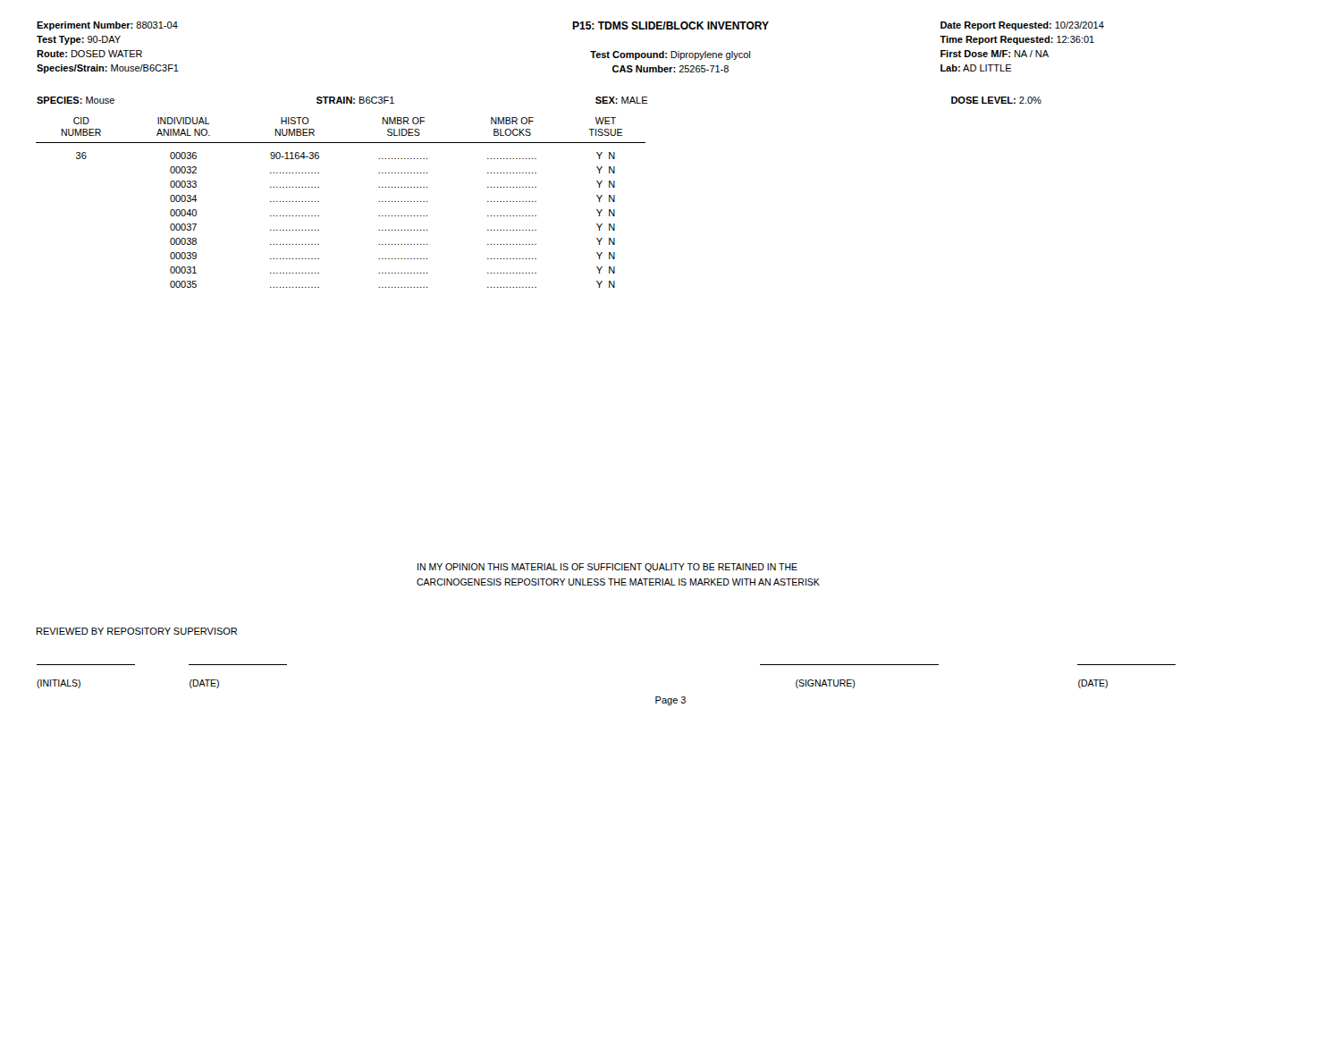| Experiment Number: 88031-04 Test Type: 90-DAY Route: DOSED WATER Species/Strain: Mouse/B6C3F1 | P15: TDMS SLIDE/BLOCK INVENTORY Test Compound: Dipropylene glycol CAS Number: 25265-71-8 | Date Report Requested: 10/23/2014 Time Report Requested: 12:36:01 First Dose M/F: NA / NA Lab: AD LITTLE |
| SPECIES: Mouse | STRAIN: B6C3F1 | SEX: MALE | DOSE LEVEL: 2.0% |
| CID NUMBER | INDIVIDUAL ANIMAL NO. | HISTO NUMBER | NMBR OF SLIDES | NMBR OF BLOCKS | WET TISSUE |
| --- | --- | --- | --- | --- | --- |
| 36 | 00036 | 90-1164-36 | ................ | ................ | Y N |
| | 00032 | ................ | ................ | ................ | Y N |
| | 00033 | ................ | ................ | ................ | Y N |
| | 00034 | ................ | ................ | ................ | Y N |
| | 00040 | ................ | ................ | ................ | Y N |
| | 00037 | ................ | ................ | ................ | Y N |
| | 00038 | ................ | ................ | ................ | Y N |
| | 00039 | ................ | ................ | ................ | Y N |
| | 00031 | ................ | ................ | ................ | Y N |
| | 00035 | ................ | ................ | ................ | Y N |
IN MY OPINION THIS MATERIAL IS OF SUFFICIENT QUALITY TO BE RETAINED IN THE
CARCINOGENESIS REPOSITORY UNLESS THE MATERIAL IS MARKED WITH AN ASTERISK
REVIEWED BY REPOSITORY SUPERVISOR
| (INITIALS) | (DATE) | | (SIGNATURE) | (DATE) |
Page 3